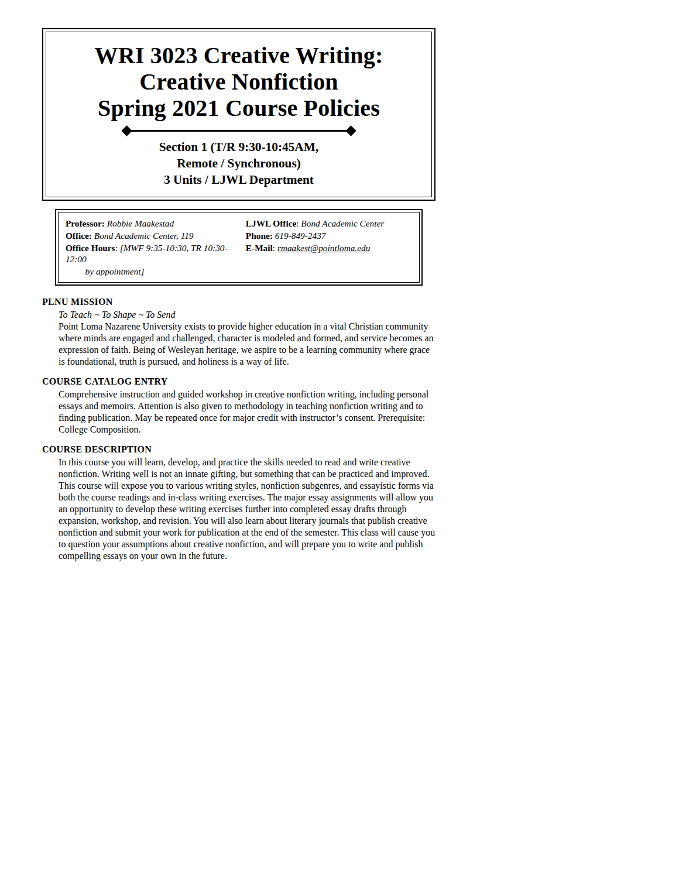WRI 3023 Creative Writing:
Creative Nonfiction
Spring 2021 Course Policies
Section 1 (T/R 9:30-10:45AM,
Remote / Synchronous)
3 Units / LJWL Department
| Professor: Robbie Maakestad | LJWL Office : Bond Academic Center |
| Office: Bond Academic Center, 119 | Phone: 619-849-2437 |
| Office Hours : [MWF 9:35-10:30, TR 10:30-12:00 | E-Mail : rmaakest@pointloma.edu |
| by appointment] | |
PLNU MISSION
To Teach ~ To Shape ~ To Send
Point Loma Nazarene University exists to provide higher education in a vital Christian community where minds are engaged and challenged, character is modeled and formed, and service becomes an expression of faith. Being of Wesleyan heritage, we aspire to be a learning community where grace is foundational, truth is pursued, and holiness is a way of life.
COURSE CATALOG ENTRY
Comprehensive instruction and guided workshop in creative nonfiction writing, including personal essays and memoirs. Attention is also given to methodology in teaching nonfiction writing and to finding publication. May be repeated once for major credit with instructor’s consent. Prerequisite: College Composition.
COURSE DESCRIPTION
In this course you will learn, develop, and practice the skills needed to read and write creative nonfiction. Writing well is not an innate gifting, but something that can be practiced and improved. This course will expose you to various writing styles, nonfiction subgenres, and essayistic forms via both the course readings and in-class writing exercises. The major essay assignments will allow you an opportunity to develop these writing exercises further into completed essay drafts through expansion, workshop, and revision. You will also learn about literary journals that publish creative nonfiction and submit your work for publication at the end of the semester. This class will cause you to question your assumptions about creative nonfiction, and will prepare you to write and publish compelling essays on your own in the future.